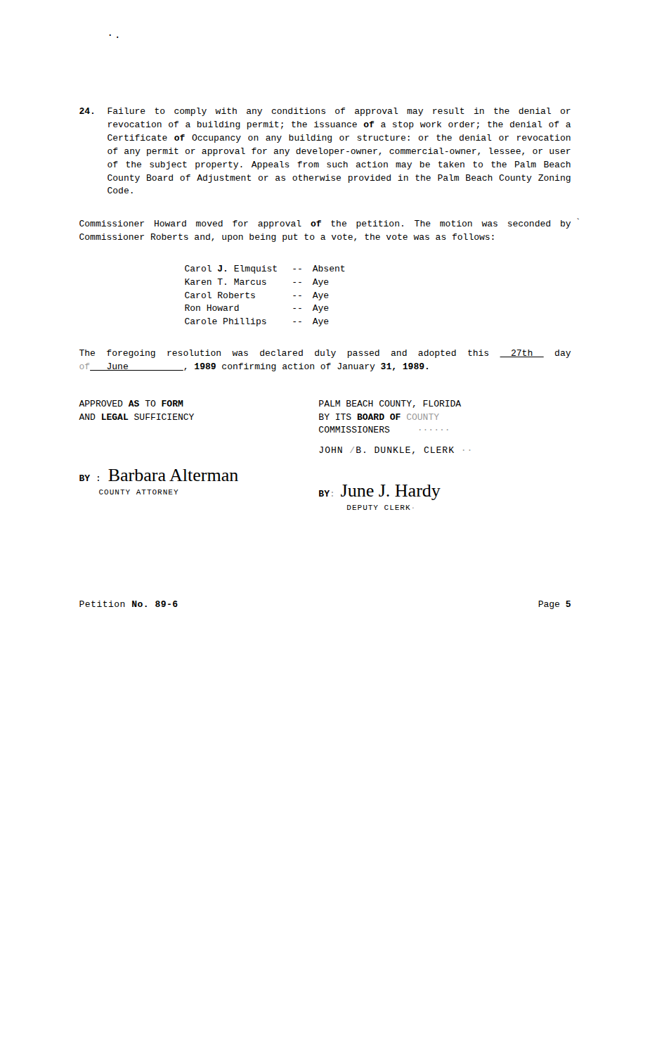·.
24.
Failure to comply with any conditions of approval may result in the denial or revocation of a building permit; the issuance of a stop work order; the denial of a Certificate of Occupancy on any building or structure: or the denial or revocation of any permit or approval for any developer-owner, commercial-owner, lessee, or user of the subject property. Appeals from such action may be taken to the Palm Beach County Board of Adjustment or as otherwise provided in the Palm Beach County Zoning Code.
` Commissioner Howard moved for approval of the petition. The motion was seconded by Commissioner Roberts and, upon being put to a vote, the vote was as follows:
| Carol J. Elmquist | -- | Absent |
| Karen T. Marcus | -- | Aye |
| Carol Roberts | -- | Aye |
| Ron Howard | -- | Aye |
| Carole Phillips | -- | Aye |
The foregoing resolution was declared duly passed and adopted this 27th day of June , 1989 confirming action of January 31, 1989.
APPROVED AS TO FORM
AND LEGAL SUFFICIENCY
BY :  Barbara Alterman
COUNTY ATTORNEY
PALM BEACH COUNTY, FLORIDA
BY ITS BOARD OF COUNTY
COMMISSIONERS ······
JOHN /B. DUNKLE, CLERK ··
BY: June J. Hardy
DEPUTY CLERK·
Petition No. 89-6
Page 5